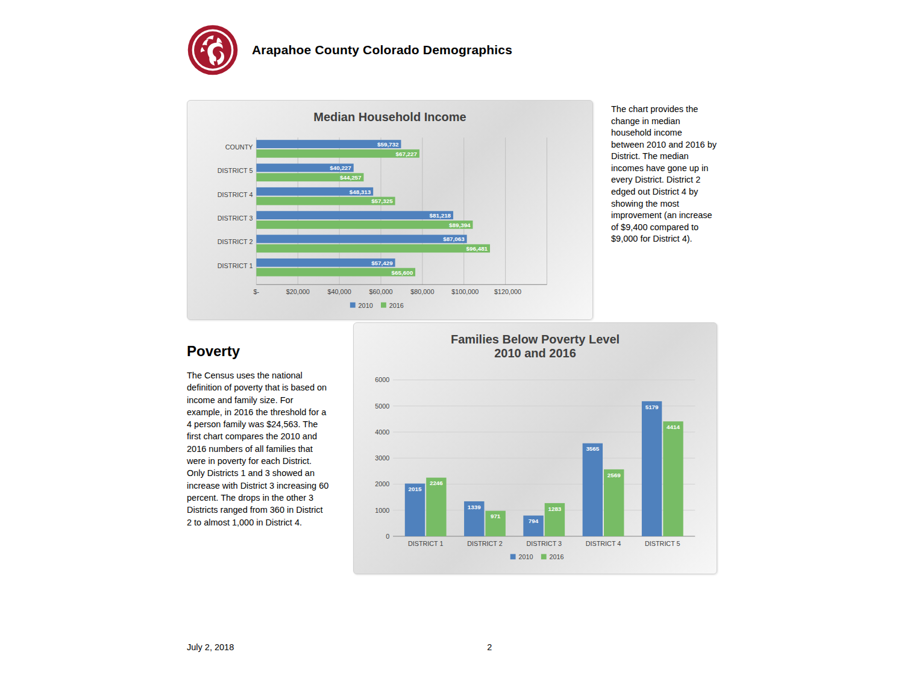Arapahoe County Colorado Demographics
Median Household Income
COUNTY DISTRICT 5 DISTRICT 4 DISTRICT 3 DISTRICT 2 DISTRICT 1 bars: scale 120000 -> 490px => px per dollar = 0.0040833 $59,732 $67,227 $40,227 $44,257 $48,313 $57,325 $81,218 $89,394 $87,063 $96,481 $57,429 $65,600 $- $20,000 $40,000 $60,000 $80,000 $100,000 $120,000 2010 2016
The chart provides the change in median household income between 2010 and 2016 by District. The median incomes have gone up in every District. District 2 edged out District 4 by showing the most improvement (an increase of $9,400 compared to $9,000 for District 4).
Poverty
The Census uses the national definition of poverty that is based on income and family size. For example, in 2016 the threshold for a 4 person family was $24,563. The first chart compares the 2010 and 2016 numbers of all families that were in poverty for each District. Only Districts 1 and 3 showed an increase with District 3 increasing 60 percent. The drops in the other 3 Districts ranged from 360 in District 2 to almost 1,000 in District 4.
Families Below Poverty Level2010 and 2016
6000 5000 4000 3000 2000 1000 0 2015 2246 1339 971 794 1283 3565 2569 5179 4414 DISTRICT 1 DISTRICT 2 DISTRICT 3 DISTRICT 4 DISTRICT 5 2010 2016
July 2, 2018
2